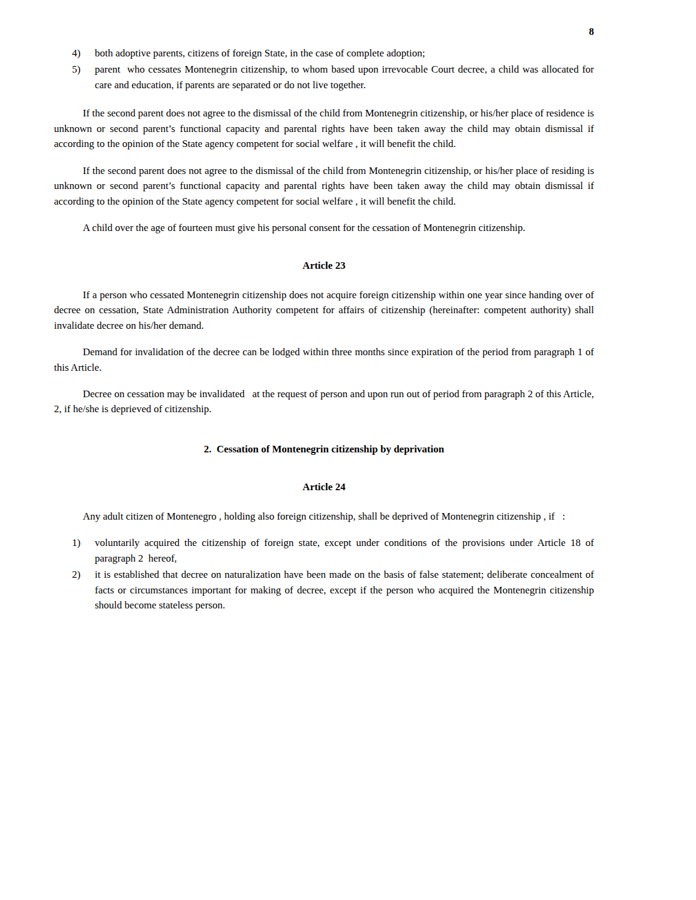8
4) both adoptive parents, citizens of foreign State, in the case of complete adoption;
5) parent who cessates Montenegrin citizenship, to whom based upon irrevocable Court decree, a child was allocated for care and education, if parents are separated or do not live together.
If the second parent does not agree to the dismissal of the child from Montenegrin citizenship, or his/her place of residence is unknown or second parent’s functional capacity and parental rights have been taken away the child may obtain dismissal if according to the opinion of the State agency competent for social welfare , it will benefit the child.
If the second parent does not agree to the dismissal of the child from Montenegrin citizenship, or his/her place of residing is unknown or second parent’s functional capacity and parental rights have been taken away the child may obtain dismissal if according to the opinion of the State agency competent for social welfare , it will benefit the child.
A child over the age of fourteen must give his personal consent for the cessation of Montenegrin citizenship.
Article 23
If a person who cessated Montenegrin citizenship does not acquire foreign citizenship within one year since handing over of decree on cessation, State Administration Authority competent for affairs of citizenship (hereinafter: competent authority) shall invalidate decree on his/her demand.
Demand for invalidation of the decree can be lodged within three months since expiration of the period from paragraph 1 of this Article.
Decree on cessation may be invalidated at the request of person and upon run out of period from paragraph 2 of this Article, 2, if he/she is deprieved of citizenship.
2. Cessation of Montenegrin citizenship by deprivation
Article 24
Any adult citizen of Montenegro , holding also foreign citizenship, shall be deprived of Montenegrin citizenship , if :
1) voluntarily acquired the citizenship of foreign state, except under conditions of the provisions under Article 18 of paragraph 2 hereof,
2) it is established that decree on naturalization have been made on the basis of false statement; deliberate concealment of facts or circumstances important for making of decree, except if the person who acquired the Montenegrin citizenship should become stateless person.